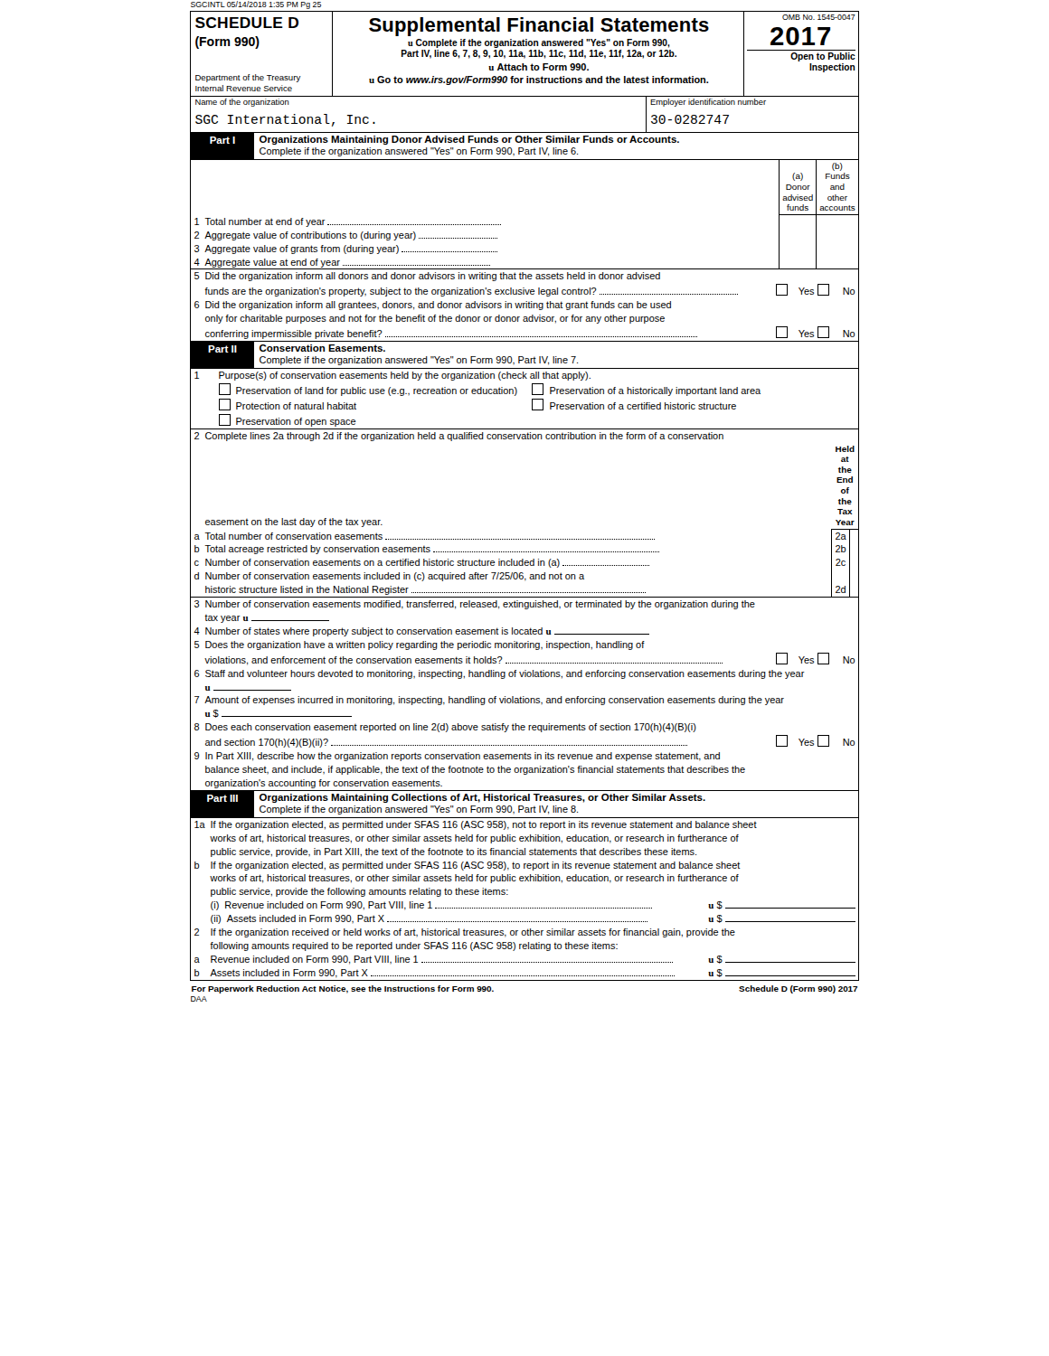SGCINTL 05/14/2018 1:35 PM Pg 25
| SCHEDULE D (Form 990) Department of the Treasury Internal Revenue Service | Supplemental Financial Statements u Complete if the organization answered "Yes" on Form 990, Part IV, line 6, 7, 8, 9, 10, 11a, 11b, 11c, 11d, 11e, 11f, 12a, or 12b. u Attach to Form 990. u Go to www.irs.gov/Form990 for instructions and the latest information. | OMB No. 1545-0047 2017 Open to Public Inspection |
| Name of the organization SGC International, Inc. | Employer identification number 30-0282747 |
| Part I | Organizations Maintaining Donor Advised Funds or Other Similar Funds or Accounts. Complete if the organization answered "Yes" on Form 990, Part IV, line 6. |
| | | (a) Donor advised funds | (b) Funds and other accounts |
| 1 | Total number at end of year | | |
| 2 | Aggregate value of contributions to (during year) | | |
| 3 | Aggregate value of grants from (during year) | | |
| 4 | Aggregate value at end of year | | |
| 5 | Did the organization inform all donors and donor advisors in writing that the assets held in donor advised | |
| | funds are the organization's property, subject to the organization's exclusive legal control? | Yes No |
| 6 | Did the organization inform all grantees, donors, and donor advisors in writing that grant funds can be used | |
| | only for charitable purposes and not for the benefit of the donor or donor advisor, or for any other purpose | |
| | conferring impermissible private benefit? | Yes No |
| Part II | Conservation Easements. Complete if the organization answered "Yes" on Form 990, Part IV, line 7. |
| 1 | Purpose(s) of conservation easements held by the organization (check all that apply). |
| | Preservation of land for public use (e.g., recreation or education) | Preservation of a historically important land area |
| | Protection of natural habitat | Preservation of a certified historic structure |
| | Preservation of open space | |
| 2 | Complete lines 2a through 2d if the organization held a qualified conservation contribution in the form of a conservation |
| | easement on the last day of the tax year. | Held at the End of the Tax Year |
| a | Total number of conservation easements | 2a | |
| b | Total acreage restricted by conservation easements | 2b | |
| c | Number of conservation easements on a certified historic structure included in (a) | 2c | |
| d | Number of conservation easements included in (c) acquired after 7/25/06, and not on a | | |
| | historic structure listed in the National Register | 2d | |
| 3 | Number of conservation easements modified, transferred, released, extinguished, or terminated by the organization during the | |
| | tax year u | |
| 4 | Number of states where property subject to conservation easement is located u | |
| 5 | Does the organization have a written policy regarding the periodic monitoring, inspection, handling of | |
| | violations, and enforcement of the conservation easements it holds? | Yes No |
| 6 | Staff and volunteer hours devoted to monitoring, inspecting, handling of violations, and enforcing conservation easements during the year |
| | u | |
| 7 | Amount of expenses incurred in monitoring, inspecting, handling of violations, and enforcing conservation easements during the year |
| | u $ | |
| 8 | Does each conservation easement reported on line 2(d) above satisfy the requirements of section 170(h)(4)(B)(i) | |
| | and section 170(h)(4)(B)(ii)? | Yes No |
| 9 | In Part XIII, describe how the organization reports conservation easements in its revenue and expense statement, and |
| | balance sheet, and include, if applicable, the text of the footnote to the organization's financial statements that describes the |
| | organization's accounting for conservation easements. |
| Part III | Organizations Maintaining Collections of Art, Historical Treasures, or Other Similar Assets. Complete if the organization answered "Yes" on Form 990, Part IV, line 8. |
| 1a | If the organization elected, as permitted under SFAS 116 (ASC 958), not to report in its revenue statement and balance sheet |
| | works of art, historical treasures, or other similar assets held for public exhibition, education, or research in furtherance of |
| | public service, provide, in Part XIII, the text of the footnote to its financial statements that describes these items. |
| b | If the organization elected, as permitted under SFAS 116 (ASC 958), to report in its revenue statement and balance sheet |
| | works of art, historical treasures, or other similar assets held for public exhibition, education, or research in furtherance of |
| | public service, provide the following amounts relating to these items: |
| | (i) Revenue included on Form 990, Part VIII, line 1 | u $ |
| | (ii) Assets included in Form 990, Part X | u $ |
| 2 | If the organization received or held works of art, historical treasures, or other similar assets for financial gain, provide the |
| | following amounts required to be reported under SFAS 116 (ASC 958) relating to these items: |
| a | Revenue included on Form 990, Part VIII, line 1 | u $ |
| b | Assets included in Form 990, Part X | u $ |
| For Paperwork Reduction Act Notice, see the Instructions for Form 990. | Schedule D (Form 990) 2017 |
DAA